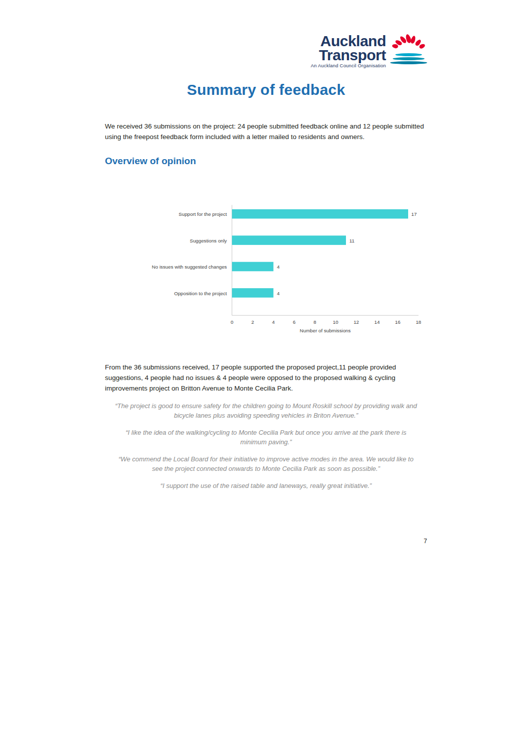Auckland
Transport
An Auckland Council Organisation
Summary of feedback
We received 36 submissions on the project: 24 people submitted feedback online and 12 people submitted using the freepost feedback form included with a letter mailed to residents and owners.
Overview of opinion
17 11 4 4 Support for the project Suggestions only No issues with suggested changes Opposition to the project 0 2 4 6 8 10 12 14 16 18 Number of submissions
From the 36 submissions received, 17 people supported the proposed project,11 people provided suggestions, 4 people had no issues & 4 people were opposed to the proposed walking & cycling improvements project on Britton Avenue to Monte Cecilia Park.
“The project is good to ensure safety for the children going to Mount Roskill school by providing walk and bicycle lanes plus avoiding speeding vehicles in Briton Avenue.”
“I like the idea of the walking/cycling to Monte Cecilia Park but once you arrive at the park there is minimum paving.”
“We commend the Local Board for their initiative to improve active modes in the area. We would like to see the project connected onwards to Monte Cecilia Park as soon as possible.”
“I support the use of the raised table and laneways, really great initiative.”
7